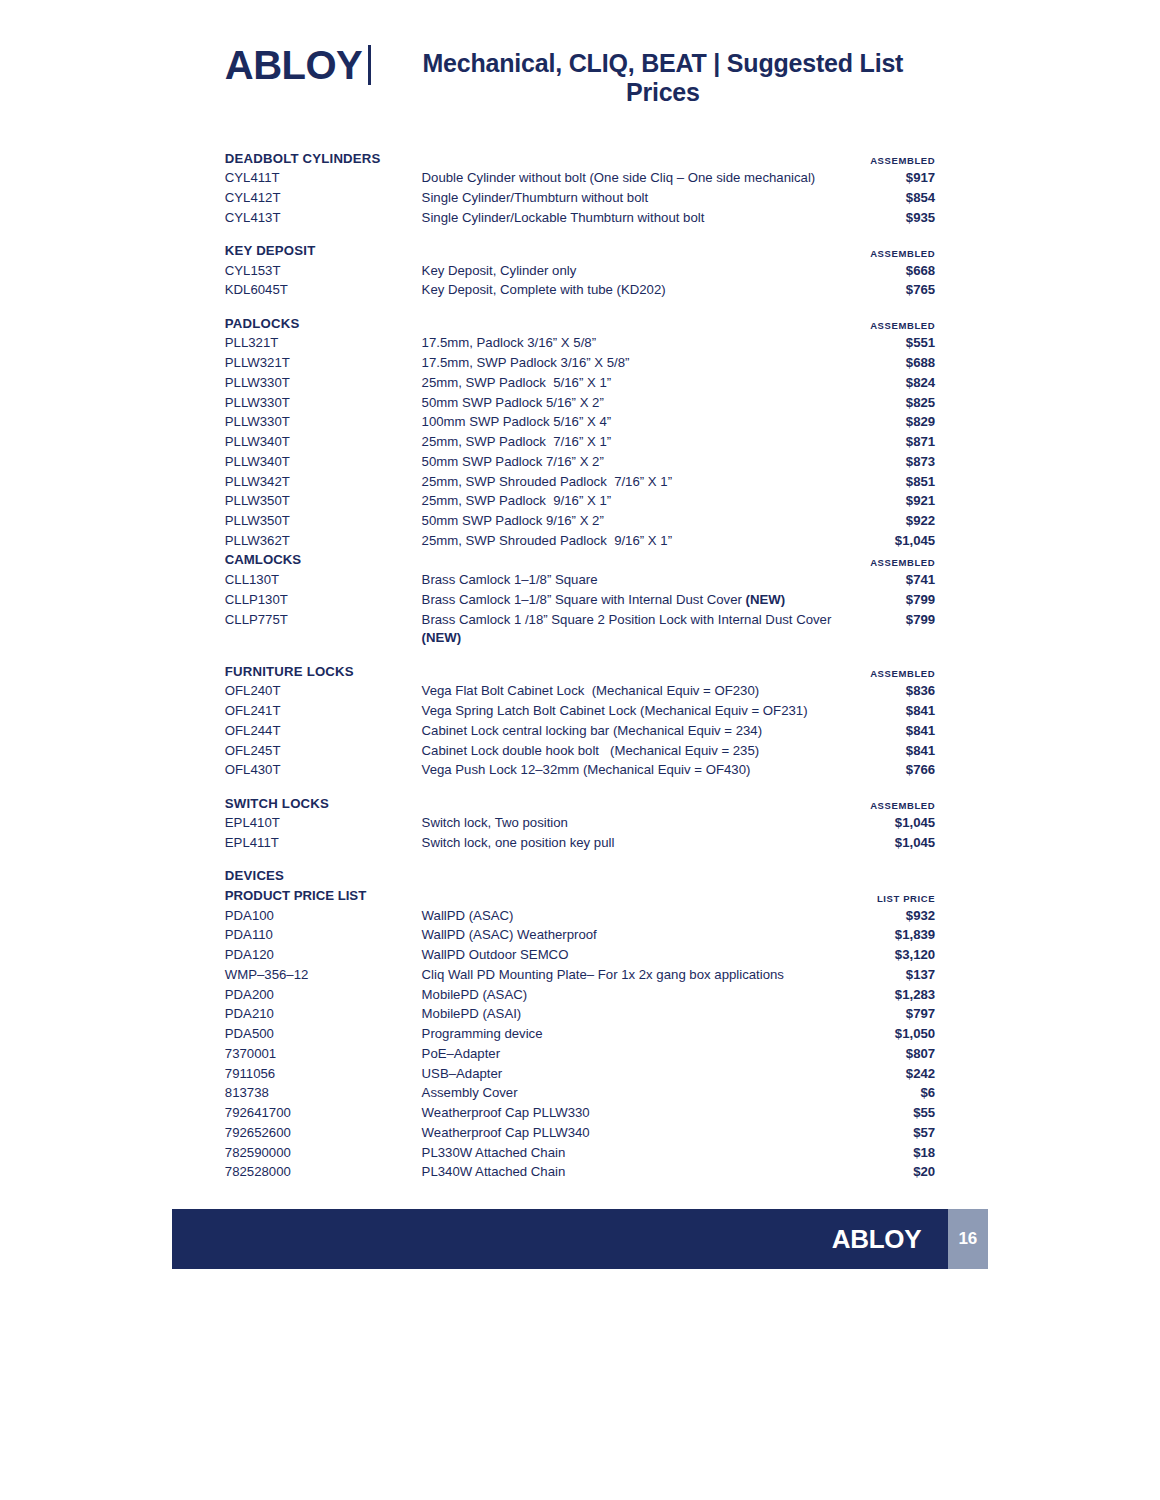ABLOY
Mechanical, CLIQ, BEAT | Suggested List Prices
| DEADBOLT CYLINDERS | | ASSEMBLED |
| CYL411T | Double Cylinder without bolt (One side Cliq – One side mechanical) | $917 |
| CYL412T | Single Cylinder/Thumbturn without bolt | $854 |
| CYL413T | Single Cylinder/Lockable Thumbturn without bolt | $935 |
| KEY DEPOSIT | | ASSEMBLED |
| CYL153T | Key Deposit, Cylinder only | $668 |
| KDL6045T | Key Deposit, Complete with tube (KD202) | $765 |
| PADLOCKS | | ASSEMBLED |
| PLL321T | 17.5mm, Padlock 3/16” X 5/8” | $551 |
| PLLW321T | 17.5mm, SWP Padlock 3/16” X 5/8” | $688 |
| PLLW330T | 25mm, SWP Padlock 5/16” X 1” | $824 |
| PLLW330T | 50mm SWP Padlock 5/16” X 2” | $825 |
| PLLW330T | 100mm SWP Padlock 5/16” X 4” | $829 |
| PLLW340T | 25mm, SWP Padlock 7/16” X 1” | $871 |
| PLLW340T | 50mm SWP Padlock 7/16” X 2” | $873 |
| PLLW342T | 25mm, SWP Shrouded Padlock 7/16” X 1” | $851 |
| PLLW350T | 25mm, SWP Padlock 9/16” X 1” | $921 |
| PLLW350T | 50mm SWP Padlock 9/16” X 2” | $922 |
| PLLW362T | 25mm, SWP Shrouded Padlock 9/16” X 1” | $1,045 |
| CAMLOCKS | | ASSEMBLED |
| CLL130T | Brass Camlock 1–1/8” Square | $741 |
| CLLP130T | Brass Camlock 1–1/8” Square with Internal Dust Cover (NEW) | $799 |
| CLLP775T | Brass Camlock 1 /18” Square 2 Position Lock with Internal Dust Cover (NEW) | $799 |
| FURNITURE LOCKS | | ASSEMBLED |
| OFL240T | Vega Flat Bolt Cabinet Lock (Mechanical Equiv = OF230) | $836 |
| OFL241T | Vega Spring Latch Bolt Cabinet Lock (Mechanical Equiv = OF231) | $841 |
| OFL244T | Cabinet Lock central locking bar (Mechanical Equiv = 234) | $841 |
| OFL245T | Cabinet Lock double hook bolt (Mechanical Equiv = 235) | $841 |
| OFL430T | Vega Push Lock 12–32mm (Mechanical Equiv = OF430) | $766 |
| SWITCH LOCKS | | ASSEMBLED |
| EPL410T | Switch lock, Two position | $1,045 |
| EPL411T | Switch lock, one position key pull | $1,045 |
| DEVICES | | |
| PRODUCT PRICE LIST | | LIST PRICE |
| PDA100 | WallPD (ASAC) | $932 |
| PDA110 | WallPD (ASAC) Weatherproof | $1,839 |
| PDA120 | WallPD Outdoor SEMCO | $3,120 |
| WMP–356–12 | Cliq Wall PD Mounting Plate– For 1x 2x gang box applications | $137 |
| PDA200 | MobilePD (ASAC) | $1,283 |
| PDA210 | MobilePD (ASAI) | $797 |
| PDA500 | Programming device | $1,050 |
| 7370001 | PoE–Adapter | $807 |
| 7911056 | USB–Adapter | $242 |
| 813738 | Assembly Cover | $6 |
| 792641700 | Weatherproof Cap PLLW330 | $55 |
| 792652600 | Weatherproof Cap PLLW340 | $57 |
| 782590000 | PL330W Attached Chain | $18 |
| 782528000 | PL340W Attached Chain | $20 |
ABLOY
16